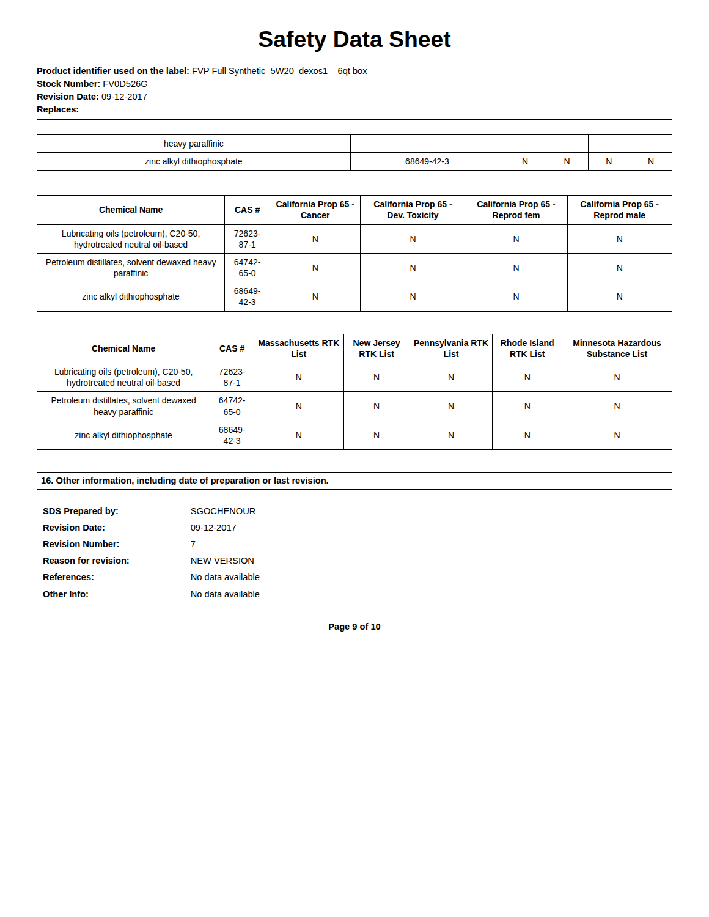Safety Data Sheet
Product identifier used on the label: FVP Full Synthetic 5W20 dexos1 – 6qt box
Stock Number: FV0D526G
Revision Date: 09-12-2017
Replaces:
| heavy paraffinic | | | | | |
| zinc alkyl dithiophosphate | 68649-42-3 | N | N | N | N |
| Chemical Name | CAS # | California Prop 65 - Cancer | California Prop 65 - Dev. Toxicity | California Prop 65 - Reprod fem | California Prop 65 - Reprod male |
| --- | --- | --- | --- | --- | --- |
| Lubricating oils (petroleum), C20-50, hydrotreated neutral oil-based | 72623-87-1 | N | N | N | N |
| Petroleum distillates, solvent dewaxed heavy paraffinic | 64742-65-0 | N | N | N | N |
| zinc alkyl dithiophosphate | 68649-42-3 | N | N | N | N |
| Chemical Name | CAS # | Massachusetts RTK List | New Jersey RTK List | Pennsylvania RTK List | Rhode Island RTK List | Minnesota Hazardous Substance List |
| --- | --- | --- | --- | --- | --- | --- |
| Lubricating oils (petroleum), C20-50, hydrotreated neutral oil-based | 72623-87-1 | N | N | N | N | N |
| Petroleum distillates, solvent dewaxed heavy paraffinic | 64742-65-0 | N | N | N | N | N |
| zinc alkyl dithiophosphate | 68649-42-3 | N | N | N | N | N |
16. Other information, including date of preparation or last revision.
| SDS Prepared by: | SGOCHENOUR |
| Revision Date: | 09-12-2017 |
| Revision Number: | 7 |
| Reason for revision: | NEW VERSION |
| References: | No data available |
| Other Info: | No data available |
Page 9 of 10